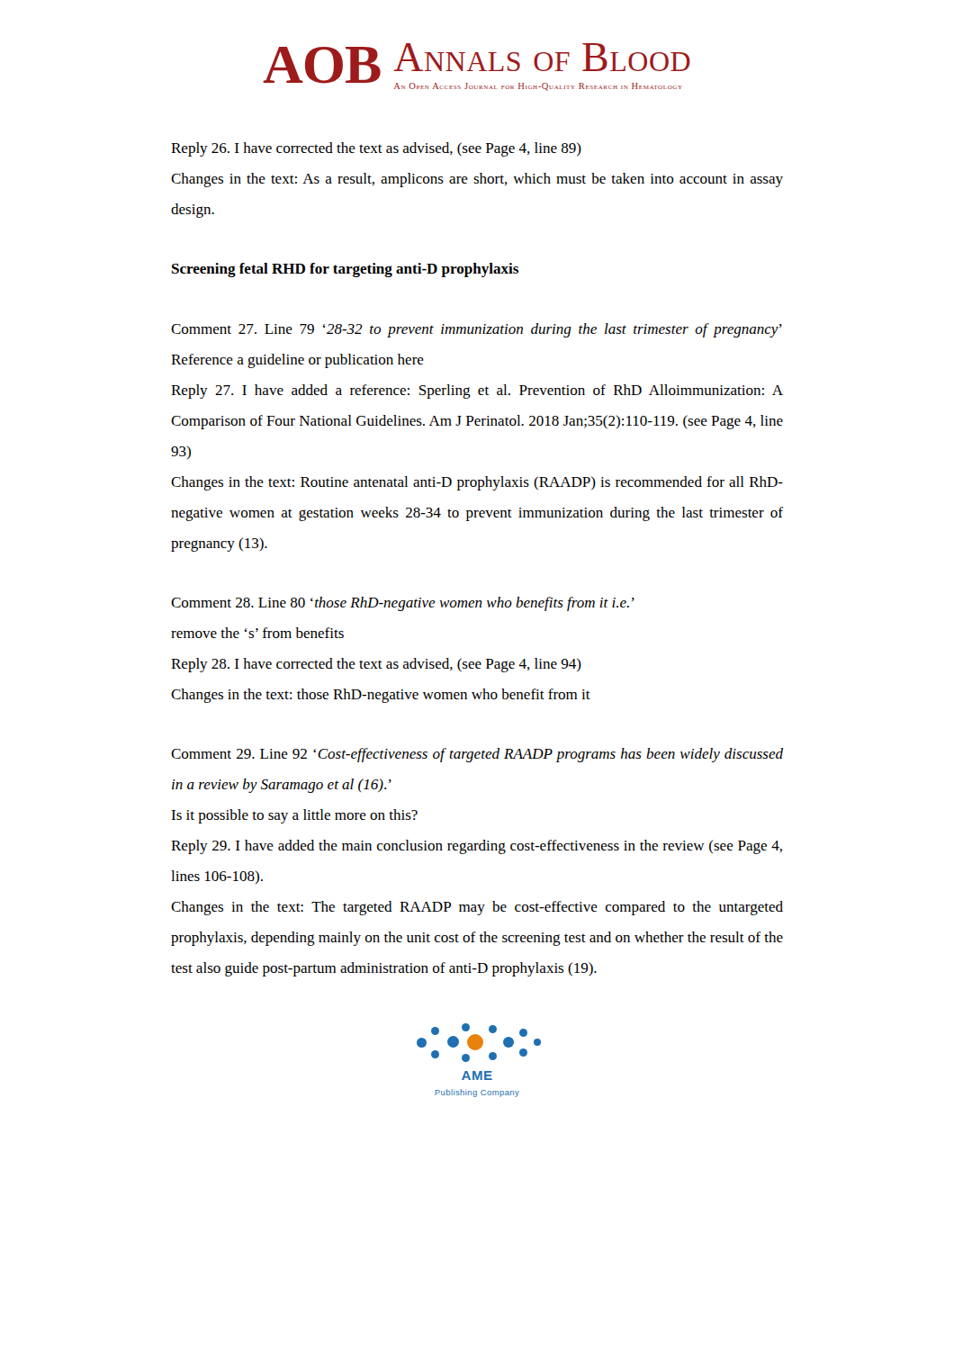AOB
Annals of Blood
An Open Access Journal for High-Quality Research in Hematology
Reply 26. I have corrected the text as advised, (see Page 4, line 89)
Changes in the text: As a result, amplicons are short, which must be taken into account in assay design.
Screening fetal RHD for targeting anti-D prophylaxis
Comment 27. Line 79 ‘28-32 to prevent immunization during the last trimester of pregnancy’ Reference a guideline or publication here
Reply 27. I have added a reference: Sperling et al. Prevention of RhD Alloimmunization: A Comparison of Four National Guidelines. Am J Perinatol. 2018 Jan;35(2):110-119. (see Page 4, line 93)
Changes in the text: Routine antenatal anti-D prophylaxis (RAADP) is recommended for all RhD-negative women at gestation weeks 28-34 to prevent immunization during the last trimester of pregnancy (13).
Comment 28. Line 80 ‘those RhD-negative women who benefits from it i.e.’
remove the ‘s’ from benefits
Reply 28. I have corrected the text as advised, (see Page 4, line 94)
Changes in the text: those RhD-negative women who benefit from it
Comment 29. Line 92 ‘Cost-effectiveness of targeted RAADP programs has been widely discussed in a review by Saramago et al (16).’
Is it possible to say a little more on this?
Reply 29. I have added the main conclusion regarding cost-effectiveness in the review (see Page 4, lines 106-108).
Changes in the text: The targeted RAADP may be cost-effective compared to the untargeted prophylaxis, depending mainly on the unit cost of the screening test and on whether the result of the test also guide post-partum administration of anti-D prophylaxis (19).
AME
Publishing Company